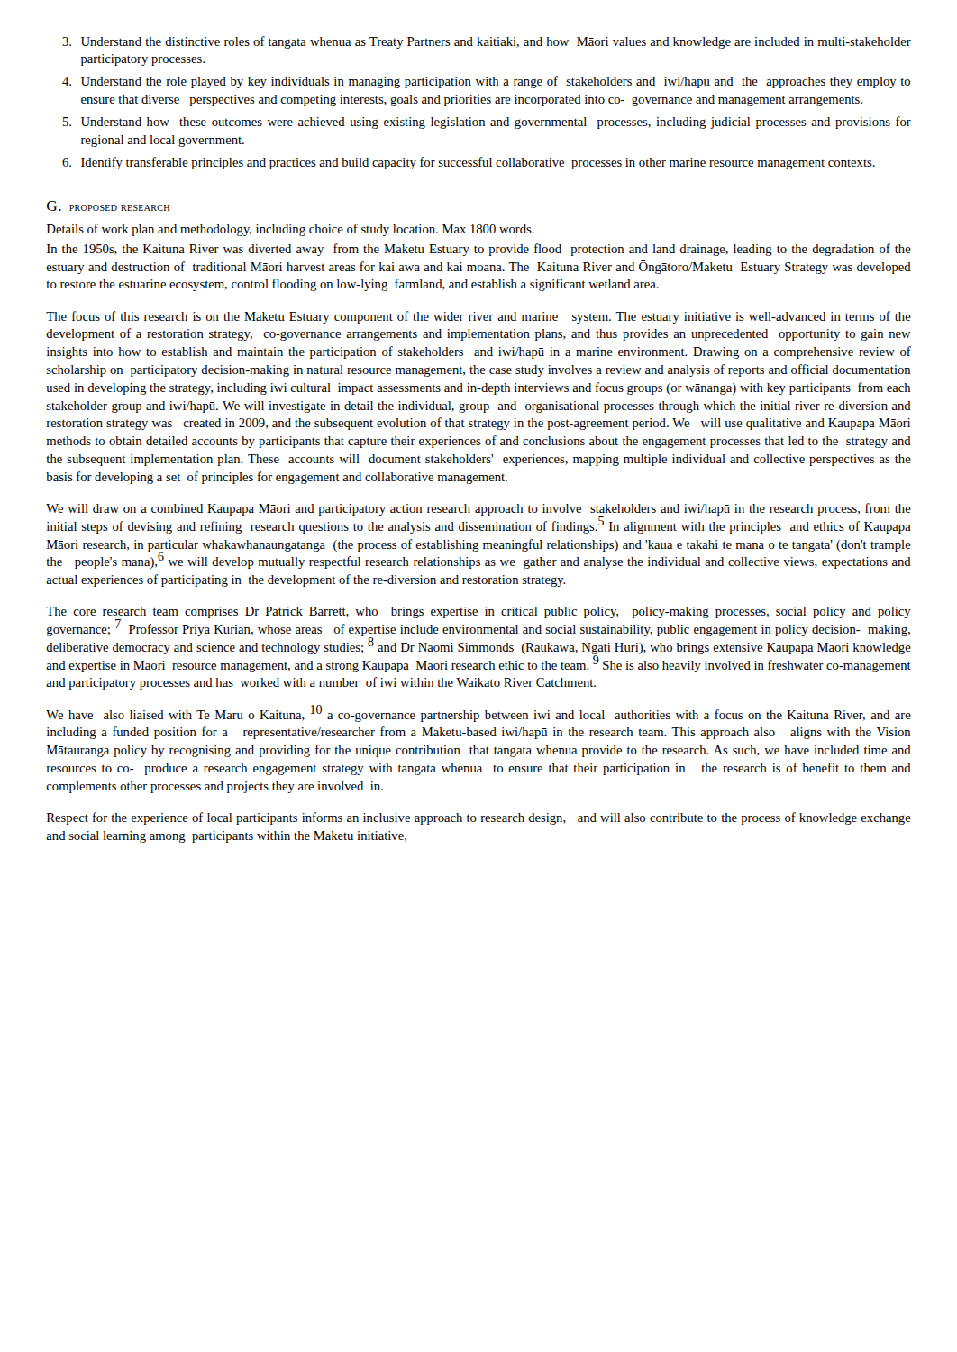Understand the distinctive roles of tangata whenua as Treaty Partners and kaitiaki, and how Māori values and knowledge are included in multi-stakeholder participatory processes.
Understand the role played by key individuals in managing participation with a range of stakeholders and iwi/hapū and the approaches they employ to ensure that diverse perspectives and competing interests, goals and priorities are incorporated into co- governance and management arrangements.
Understand how these outcomes were achieved using existing legislation and governmental processes, including judicial processes and provisions for regional and local government.
Identify transferable principles and practices and build capacity for successful collaborative processes in other marine resource management contexts.
G. Proposed research
Details of work plan and methodology, including choice of study location. Max 1800 words.
In the 1950s, the Kaituna River was diverted away from the Maketu Estuary to provide flood protection and land drainage, leading to the degradation of the estuary and destruction of traditional Māori harvest areas for kai awa and kai moana. The Kaituna River and Ōngātoro/Maketu Estuary Strategy was developed to restore the estuarine ecosystem, control flooding on low-lying farmland, and establish a significant wetland area.
The focus of this research is on the Maketu Estuary component of the wider river and marine system. The estuary initiative is well-advanced in terms of the development of a restoration strategy, co-governance arrangements and implementation plans, and thus provides an unprecedented opportunity to gain new insights into how to establish and maintain the participation of stakeholders and iwi/hapū in a marine environment. Drawing on a comprehensive review of scholarship on participatory decision-making in natural resource management, the case study involves a review and analysis of reports and official documentation used in developing the strategy, including iwi cultural impact assessments and in-depth interviews and focus groups (or wānanga) with key participants from each stakeholder group and iwi/hapū. We will investigate in detail the individual, group and organisational processes through which the initial river re-diversion and restoration strategy was created in 2009, and the subsequent evolution of that strategy in the post-agreement period. We will use qualitative and Kaupapa Māori methods to obtain detailed accounts by participants that capture their experiences of and conclusions about the engagement processes that led to the strategy and the subsequent implementation plan. These accounts will document stakeholders' experiences, mapping multiple individual and collective perspectives as the basis for developing a set of principles for engagement and collaborative management.
We will draw on a combined Kaupapa Māori and participatory action research approach to involve stakeholders and iwi/hapū in the research process, from the initial steps of devising and refining research questions to the analysis and dissemination of findings.5 In alignment with the principles and ethics of Kaupapa Māori research, in particular whakawhanaungatanga (the process of establishing meaningful relationships) and 'kaua e takahi te mana o te tangata' (don't trample the people's mana),6 we will develop mutually respectful research relationships as we gather and analyse the individual and collective views, expectations and actual experiences of participating in the development of the re-diversion and restoration strategy.
The core research team comprises Dr Patrick Barrett, who brings expertise in critical public policy, policy-making processes, social policy and policy governance; 7 Professor Priya Kurian, whose areas of expertise include environmental and social sustainability, public engagement in policy decision- making, deliberative democracy and science and technology studies; 8 and Dr Naomi Simmonds (Raukawa, Ngāti Huri), who brings extensive Kaupapa Māori knowledge and expertise in Māori resource management, and a strong Kaupapa Māori research ethic to the team. 9 She is also heavily involved in freshwater co-management and participatory processes and has worked with a number of iwi within the Waikato River Catchment.
We have also liaised with Te Maru o Kaituna, 10 a co-governance partnership between iwi and local authorities with a focus on the Kaituna River, and are including a funded position for a representative/researcher from a Maketu-based iwi/hapū in the research team. This approach also aligns with the Vision Mātauranga policy by recognising and providing for the unique contribution that tangata whenua provide to the research. As such, we have included time and resources to co- produce a research engagement strategy with tangata whenua to ensure that their participation in the research is of benefit to them and complements other processes and projects they are involved in.
Respect for the experience of local participants informs an inclusive approach to research design, and will also contribute to the process of knowledge exchange and social learning among participants within the Maketu initiative,